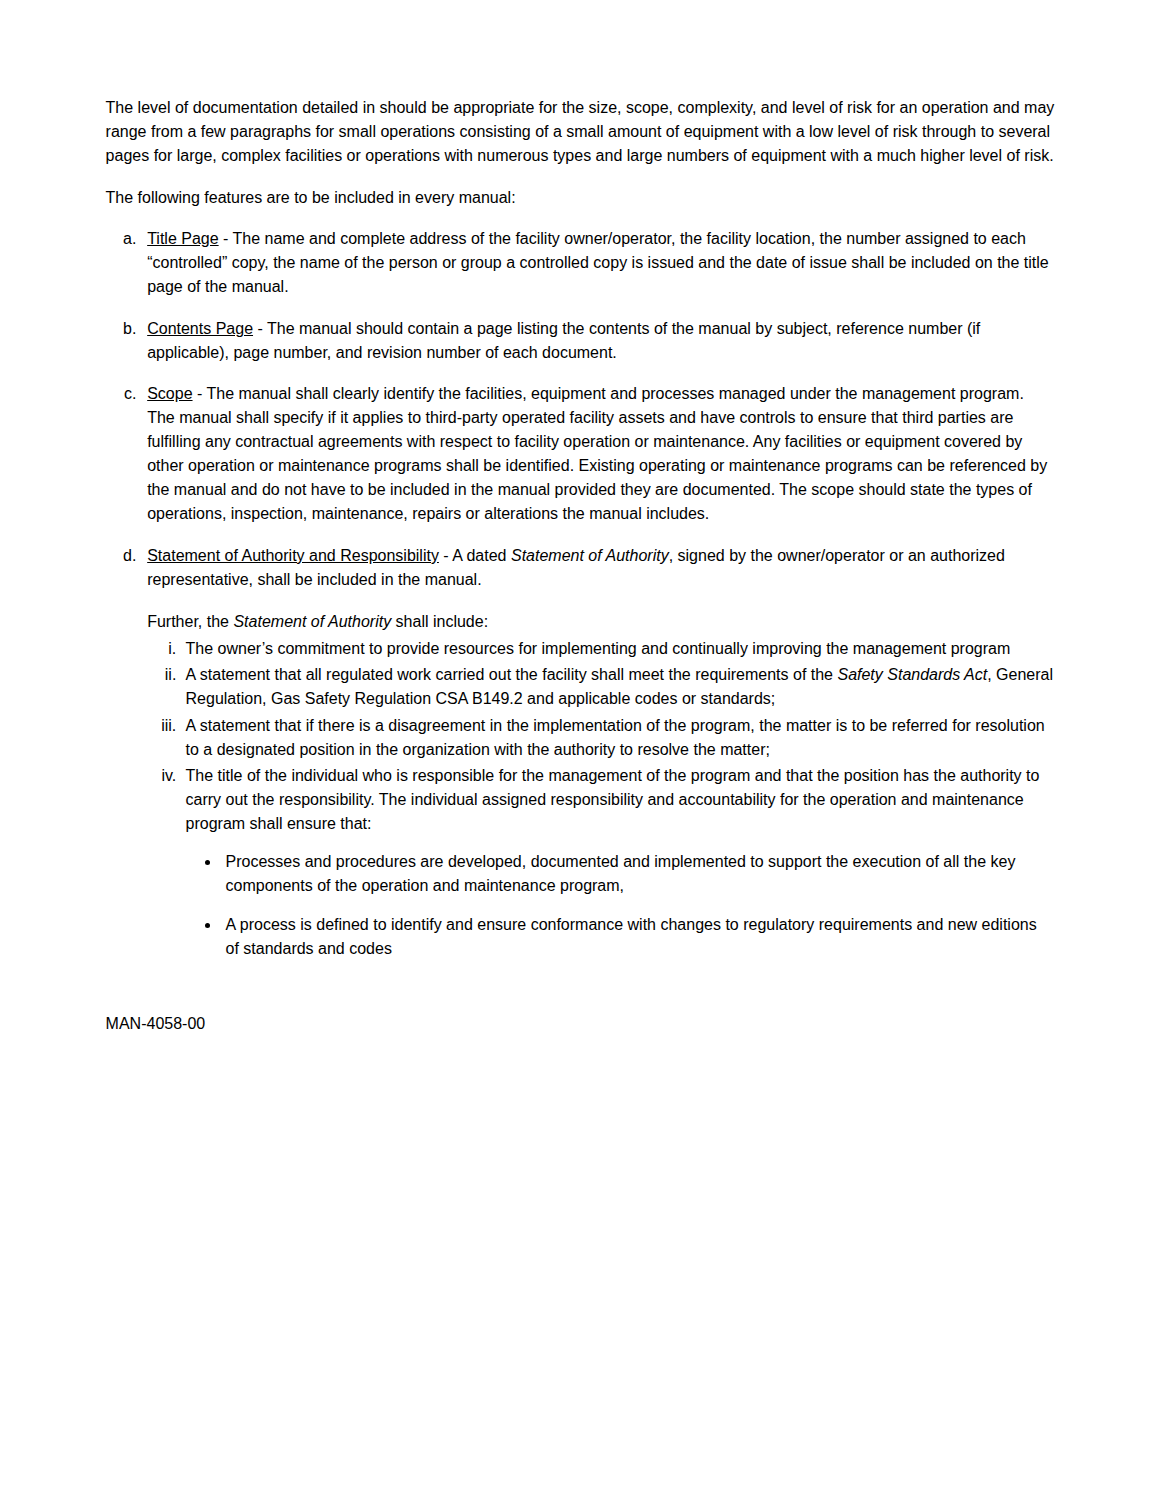The level of documentation detailed in should be appropriate for the size, scope, complexity, and level of risk for an operation and may range from a few paragraphs for small operations consisting of a small amount of equipment with a low level of risk through to several pages for large, complex facilities or operations with numerous types and large numbers of equipment with a much higher level of risk.
The following features are to be included in every manual:
Title Page - The name and complete address of the facility owner/operator, the facility location, the number assigned to each “controlled” copy, the name of the person or group a controlled copy is issued and the date of issue shall be included on the title page of the manual.
Contents Page - The manual should contain a page listing the contents of the manual by subject, reference number (if applicable), page number, and revision number of each document.
Scope - The manual shall clearly identify the facilities, equipment and processes managed under the management program. The manual shall specify if it applies to third-party operated facility assets and have controls to ensure that third parties are fulfilling any contractual agreements with respect to facility operation or maintenance. Any facilities or equipment covered by other operation or maintenance programs shall be identified. Existing operating or maintenance programs can be referenced by the manual and do not have to be included in the manual provided they are documented. The scope should state the types of operations, inspection, maintenance, repairs or alterations the manual includes.
Statement of Authority and Responsibility - A dated Statement of Authority, signed by the owner/operator or an authorized representative, shall be included in the manual.
Further, the Statement of Authority shall include:
The owner’s commitment to provide resources for implementing and continually improving the management program
A statement that all regulated work carried out the facility shall meet the requirements of the Safety Standards Act, General Regulation, Gas Safety Regulation CSA B149.2 and applicable codes or standards;
A statement that if there is a disagreement in the implementation of the program, the matter is to be referred for resolution to a designated position in the organization with the authority to resolve the matter;
The title of the individual who is responsible for the management of the program and that the position has the authority to carry out the responsibility. The individual assigned responsibility and accountability for the operation and maintenance program shall ensure that:
Processes and procedures are developed, documented and implemented to support the execution of all the key components of the operation and maintenance program,
A process is defined to identify and ensure conformance with changes to regulatory requirements and new editions of standards and codes
MAN-4058-00